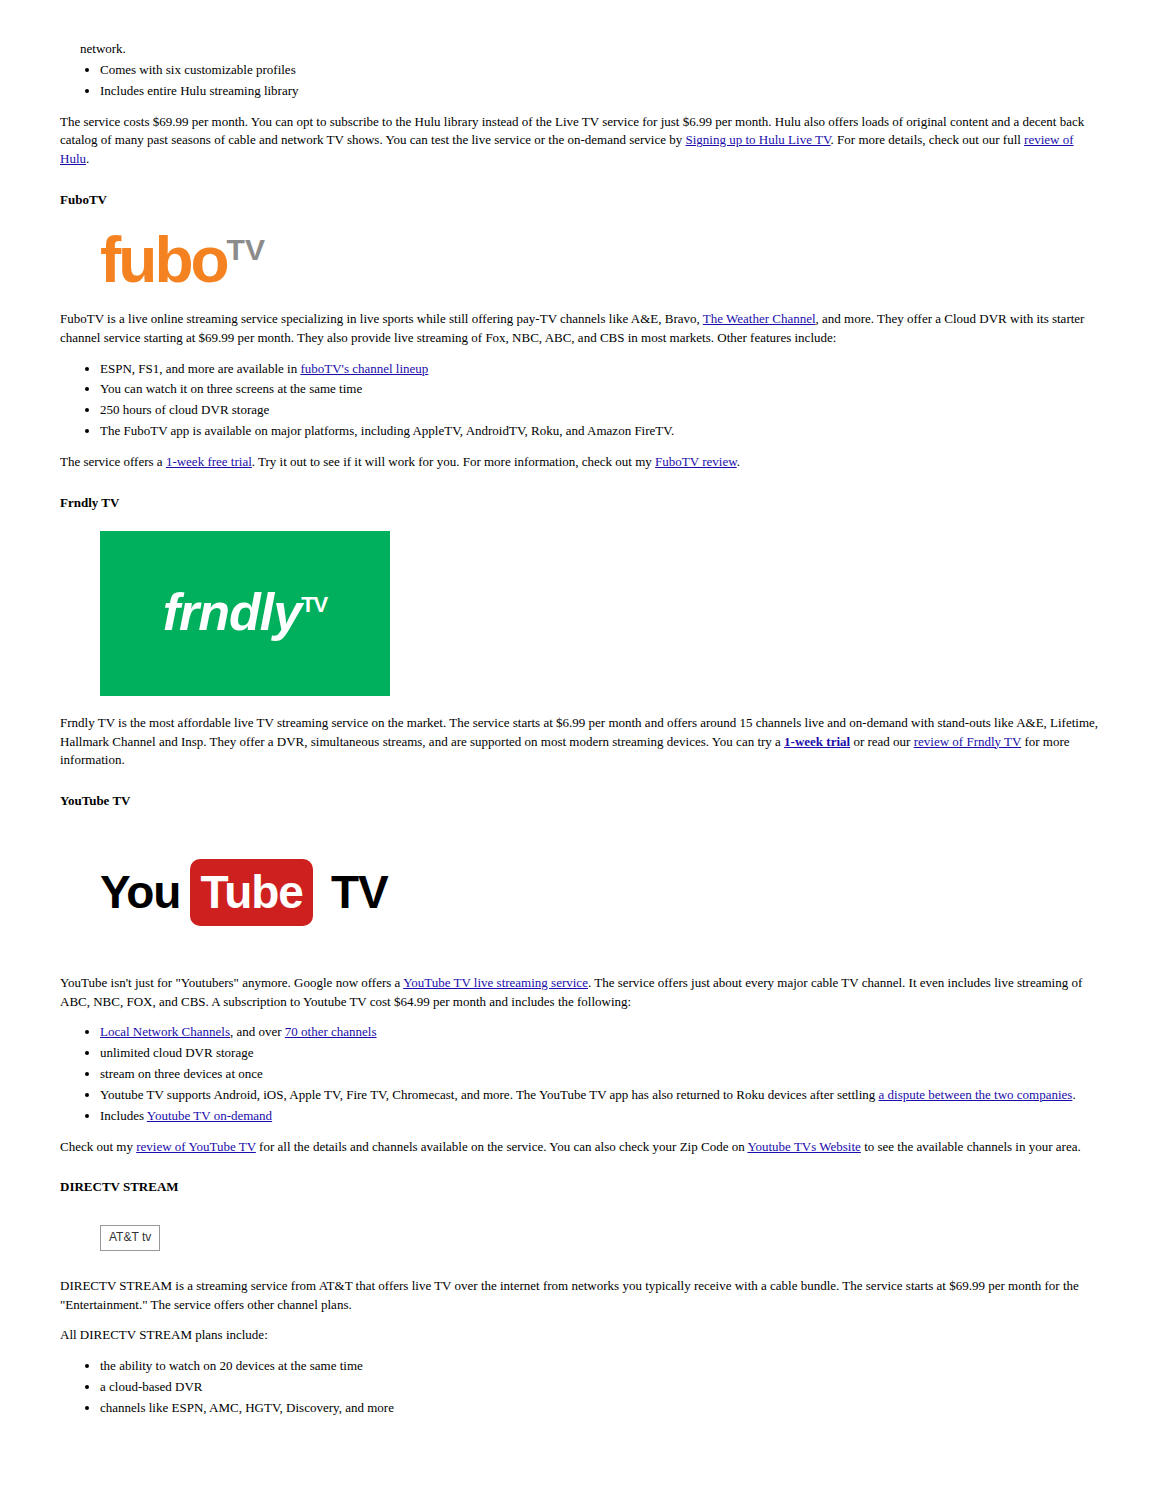network.
Comes with six customizable profiles
Includes entire Hulu streaming library
The service costs $69.99 per month. You can opt to subscribe to the Hulu library instead of the Live TV service for just $6.99 per month. Hulu also offers loads of original content and a decent back catalog of many past seasons of cable and network TV shows. You can test the live service or the on-demand service by Signing up to Hulu Live TV. For more details, check out our full review of Hulu.
FuboTV
fuboTV
FuboTV is a live online streaming service specializing in live sports while still offering pay-TV channels like A&E, Bravo, The Weather Channel, and more. They offer a Cloud DVR with its starter channel service starting at $69.99 per month. They also provide live streaming of Fox, NBC, ABC, and CBS in most markets. Other features include:
ESPN, FS1, and more are available in fuboTV's channel lineup
You can watch it on three screens at the same time
250 hours of cloud DVR storage
The FuboTV app is available on major platforms, including AppleTV, AndroidTV, Roku, and Amazon FireTV.
The service offers a 1-week free trial. Try it out to see if it will work for you. For more information, check out my FuboTV review.
Frndly TV
frndlyTV
Frndly TV is the most affordable live TV streaming service on the market. The service starts at $6.99 per month and offers around 15 channels live and on-demand with stand-outs like A&E, Lifetime, Hallmark Channel and Insp. They offer a DVR, simultaneous streams, and are supported on most modern streaming devices. You can try a 1-week trial or read our review of Frndly TV for more information.
YouTube TV
You Tube TV
YouTube isn't just for "Youtubers" anymore. Google now offers a YouTube TV live streaming service. The service offers just about every major cable TV channel. It even includes live streaming of ABC, NBC, FOX, and CBS. A subscription to Youtube TV cost $64.99 per month and includes the following:
Local Network Channels, and over 70 other channels
unlimited cloud DVR storage
stream on three devices at once
Youtube TV supports Android, iOS, Apple TV, Fire TV, Chromecast, and more. The YouTube TV app has also returned to Roku devices after settling a dispute between the two companies.
Includes Youtube TV on-demand
Check out my review of YouTube TV for all the details and channels available on the service. You can also check your Zip Code on Youtube TVs Website to see the available channels in your area.
DIRECTV STREAM
AT&T tv
DIRECTV STREAM is a streaming service from AT&T that offers live TV over the internet from networks you typically receive with a cable bundle. The service starts at $69.99 per month for the "Entertainment." The service offers other channel plans.
All DIRECTV STREAM plans include:
the ability to watch on 20 devices at the same time
a cloud-based DVR
channels like ESPN, AMC, HGTV, Discovery, and more